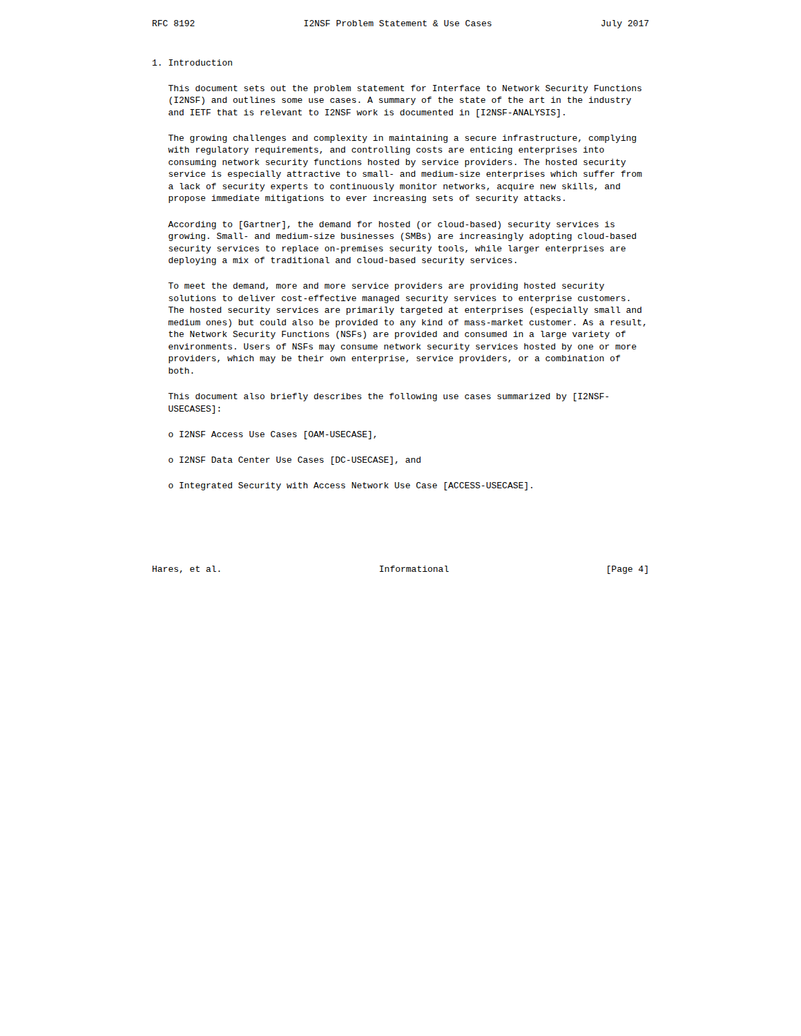RFC 8192 I2NSF Problem Statement & Use Cases July 2017
1. Introduction
This document sets out the problem statement for Interface to Network Security Functions (I2NSF) and outlines some use cases. A summary of the state of the art in the industry and IETF that is relevant to I2NSF work is documented in [I2NSF-ANALYSIS].
The growing challenges and complexity in maintaining a secure infrastructure, complying with regulatory requirements, and controlling costs are enticing enterprises into consuming network security functions hosted by service providers. The hosted security service is especially attractive to small- and medium-size enterprises which suffer from a lack of security experts to continuously monitor networks, acquire new skills, and propose immediate mitigations to ever increasing sets of security attacks.
According to [Gartner], the demand for hosted (or cloud-based) security services is growing. Small- and medium-size businesses (SMBs) are increasingly adopting cloud-based security services to replace on-premises security tools, while larger enterprises are deploying a mix of traditional and cloud-based security services.
To meet the demand, more and more service providers are providing hosted security solutions to deliver cost-effective managed security services to enterprise customers. The hosted security services are primarily targeted at enterprises (especially small and medium ones) but could also be provided to any kind of mass-market customer. As a result, the Network Security Functions (NSFs) are provided and consumed in a large variety of environments. Users of NSFs may consume network security services hosted by one or more providers, which may be their own enterprise, service providers, or a combination of both.
This document also briefly describes the following use cases summarized by [I2NSF-USECASES]:
I2NSF Access Use Cases [OAM-USECASE],
I2NSF Data Center Use Cases [DC-USECASE], and
Integrated Security with Access Network Use Case [ACCESS-USECASE].
Hares, et al. Informational [Page 4]